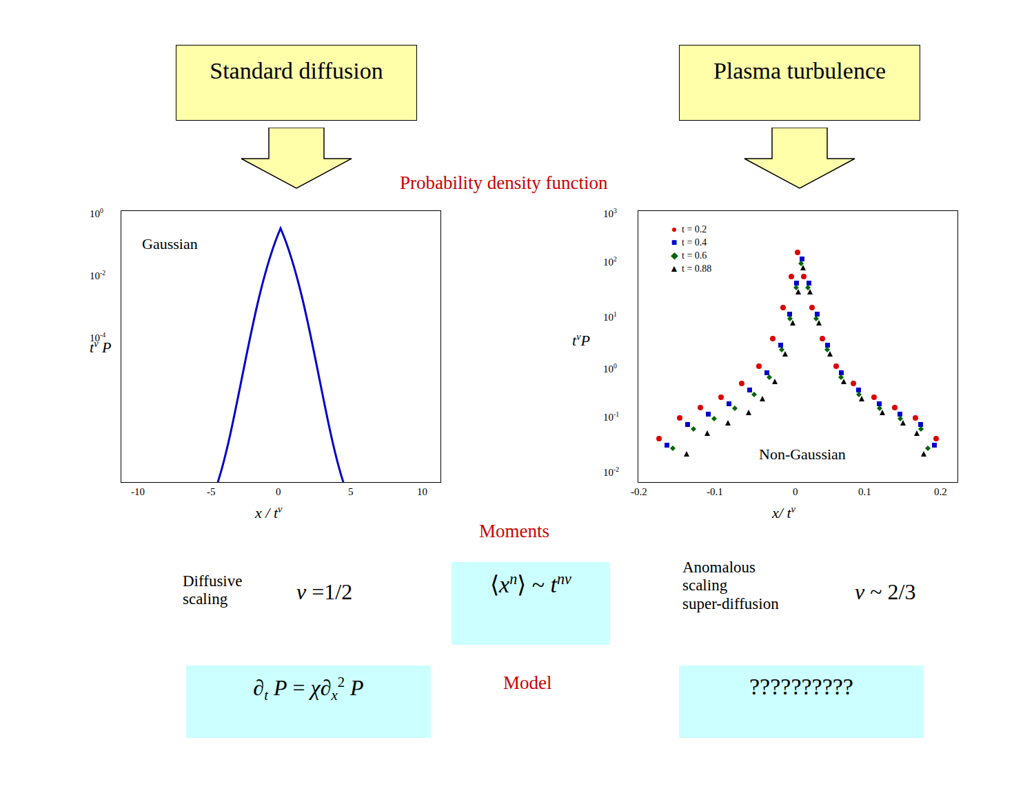Standard diffusion
Plasma turbulence
Probability density function
Moments
Model
Gaussian
100
10-2
10-4
-10
-5
0
5
10
tν P
x / tν
●t = 0.2
■t = 0.4
◆t = 0.6
▲t = 0.88
Non-Gaussian
103
102
101
100
10-1
10-2
-0.2
-0.1
0
0.1
0.2
tνP
x/ tν
Diffusive
scaling
Anomalous
scaling
super-diffusion
ν =1/2
ν ~ 2/3
⟨xn⟩ ~ tnν
∂t P = χ∂x2 P
??????????